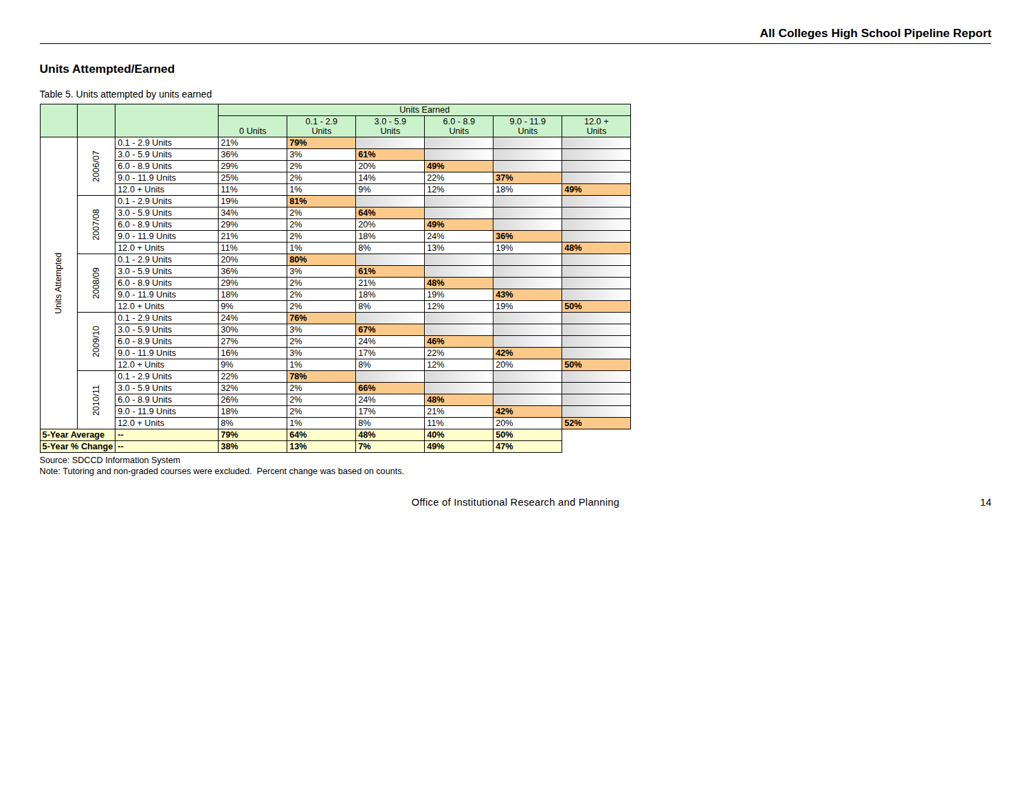All Colleges High School Pipeline Report
Units Attempted/Earned
Table 5. Units attempted by units earned
| | | | Units Earned |
| 0 Units | 0.1 - 2.9 Units | 3.0 - 5.9 Units | 6.0 - 8.9 Units | 9.0 - 11.9 Units | 12.0 + Units |
| Units Attempted | 2006/07 | 0.1 - 2.9 Units | 21% | 79% | | | | |
| 3.0 - 5.9 Units | 36% | 3% | 61% | | | |
| 6.0 - 8.9 Units | 29% | 2% | 20% | 49% | | |
| 9.0 - 11.9 Units | 25% | 2% | 14% | 22% | 37% | |
| 12.0 + Units | 11% | 1% | 9% | 12% | 18% | 49% |
| 2007/08 | 0.1 - 2.9 Units | 19% | 81% | | | | |
| 3.0 - 5.9 Units | 34% | 2% | 64% | | | |
| 6.0 - 8.9 Units | 29% | 2% | 20% | 49% | | |
| 9.0 - 11.9 Units | 21% | 2% | 18% | 24% | 36% | |
| 12.0 + Units | 11% | 1% | 8% | 13% | 19% | 48% |
| 2008/09 | 0.1 - 2.9 Units | 20% | 80% | | | | |
| 3.0 - 5.9 Units | 36% | 3% | 61% | | | |
| 6.0 - 8.9 Units | 29% | 2% | 21% | 48% | | |
| 9.0 - 11.9 Units | 18% | 2% | 18% | 19% | 43% | |
| 12.0 + Units | 9% | 2% | 8% | 12% | 19% | 50% |
| 2009/10 | 0.1 - 2.9 Units | 24% | 76% | | | | |
| 3.0 - 5.9 Units | 30% | 3% | 67% | | | |
| 6.0 - 8.9 Units | 27% | 2% | 24% | 46% | | |
| 9.0 - 11.9 Units | 16% | 3% | 17% | 22% | 42% | |
| 12.0 + Units | 9% | 1% | 8% | 12% | 20% | 50% |
| 2010/11 | 0.1 - 2.9 Units | 22% | 78% | | | | |
| 3.0 - 5.9 Units | 32% | 2% | 66% | | | |
| 6.0 - 8.9 Units | 26% | 2% | 24% | 48% | | |
| 9.0 - 11.9 Units | 18% | 2% | 17% | 21% | 42% | |
| 12.0 + Units | 8% | 1% | 8% | 11% | 20% | 52% |
| 5-Year Average | -- | 79% | 64% | 48% | 40% | 50% |
| 5-Year % Change | -- | 38% | 13% | 7% | 49% | 47% |
Source: SDCCD Information System
Note: Tutoring and non-graded courses were excluded. Percent change was based on counts.
Office of Institutional Research and Planning 14